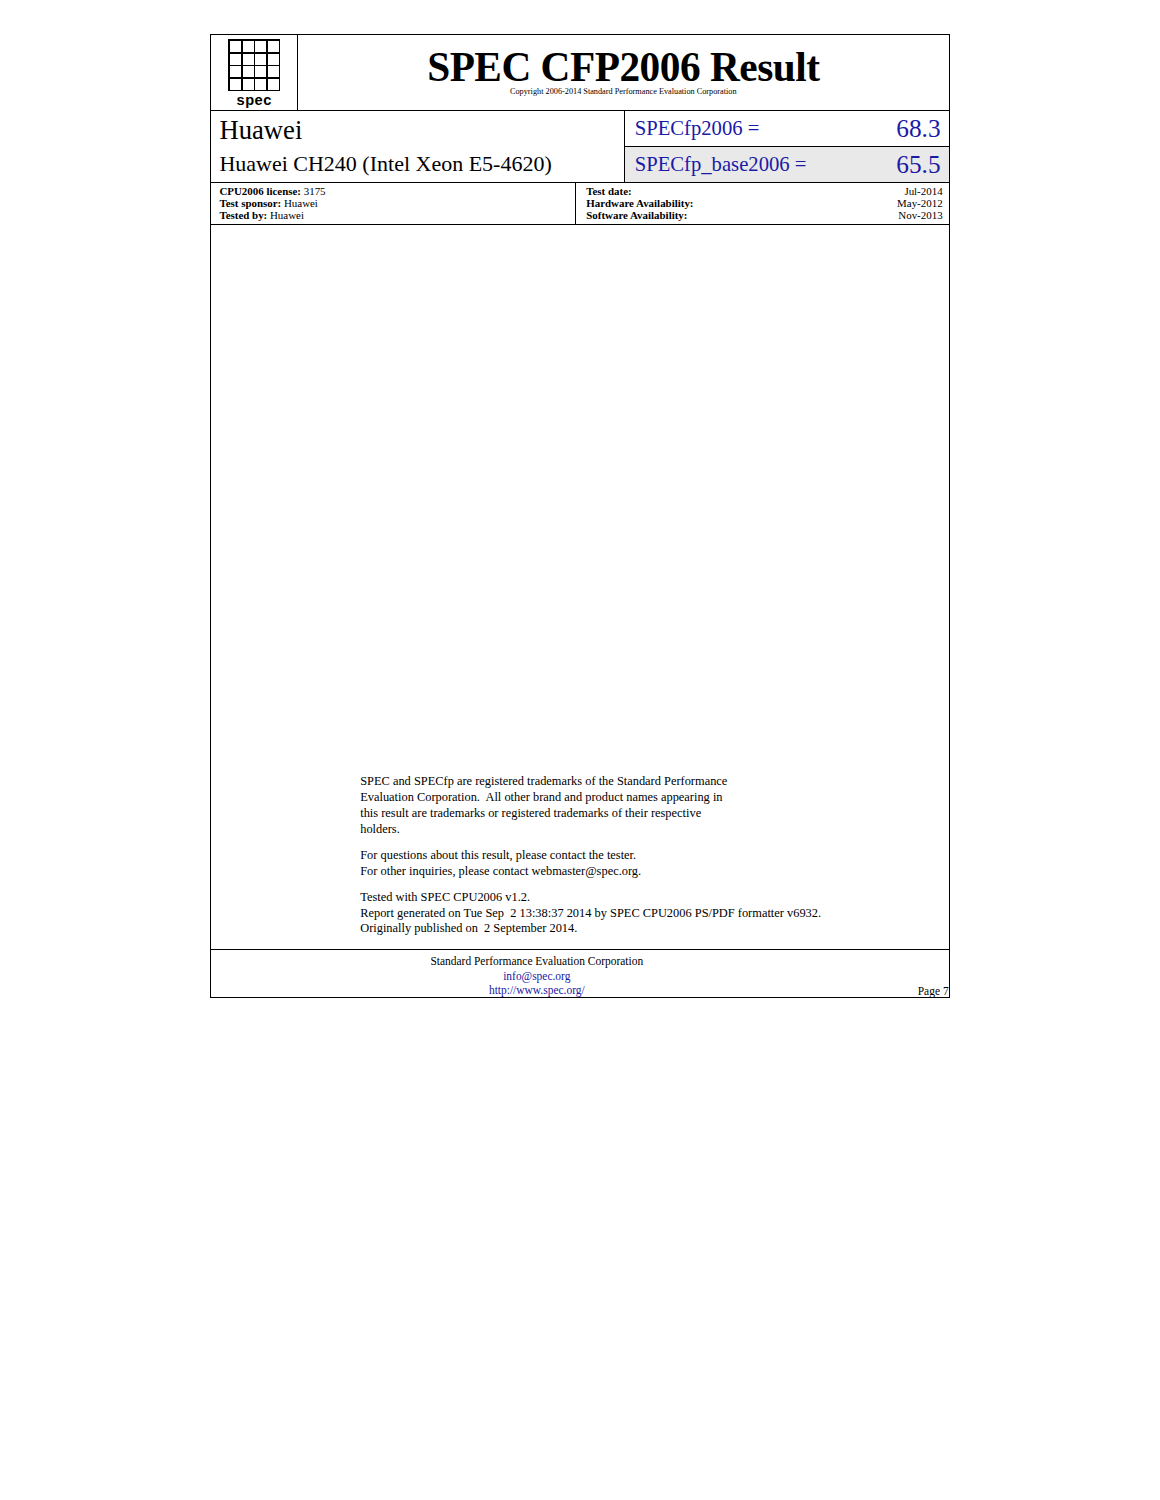spec
SPEC CFP2006 Result
Copyright 2006-2014 Standard Performance Evaluation Corporation
Huawei
Huawei CH240 (Intel Xeon E5-4620)
SPECfp2006 =
68.3
SPECfp_base2006 =
65.5
CPU2006 license: 3175
Test sponsor: Huawei
Tested by: Huawei
Test date: Jul-2014
Hardware Availability: May-2012
Software Availability: Nov-2013
SPEC and SPECfp are registered trademarks of the Standard Performance
Evaluation Corporation. All other brand and product names appearing in
this result are trademarks or registered trademarks of their respective
holders.
For questions about this result, please contact the tester.
For other inquiries, please contact webmaster@spec.org.
Tested with SPEC CPU2006 v1.2.
Report generated on Tue Sep 2 13:38:37 2014 by SPEC CPU2006 PS/PDF formatter v6932.
Originally published on 2 September 2014.
Standard Performance Evaluation Corporation
info@spec.org
http://www.spec.org/
Page 7